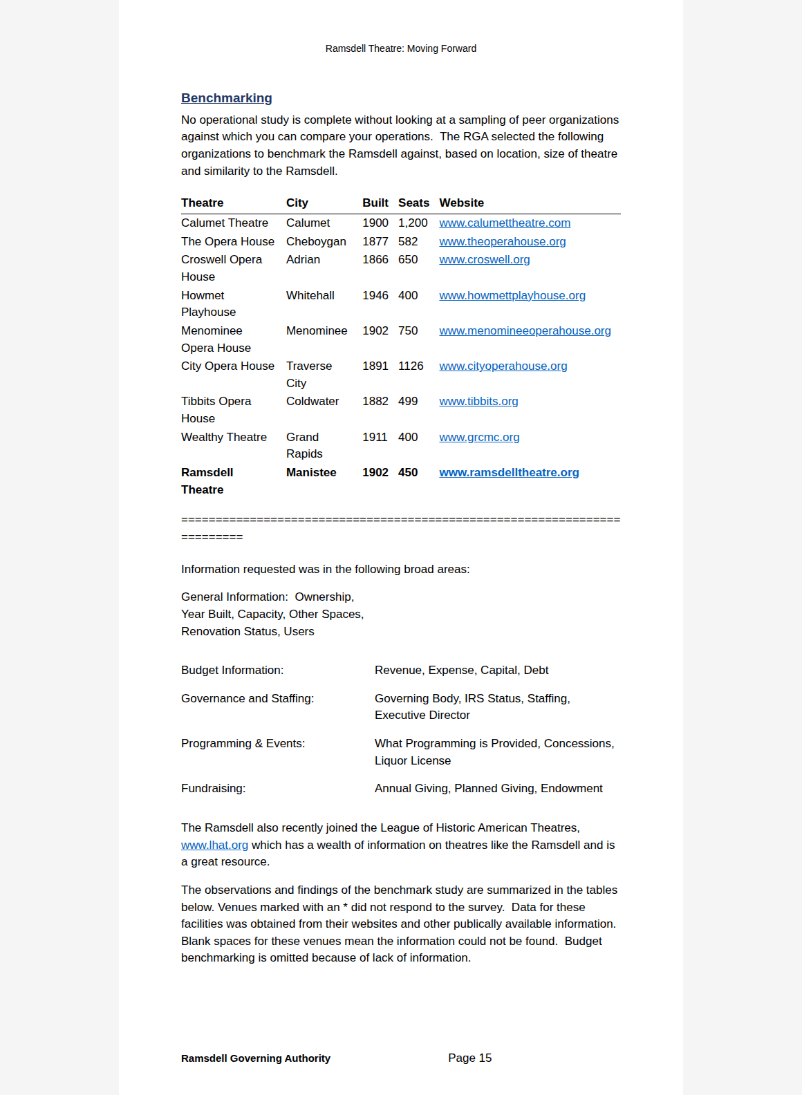Ramsdell Theatre: Moving Forward
Benchmarking
No operational study is complete without looking at a sampling of peer organizations against which you can compare your operations. The RGA selected the following organizations to benchmark the Ramsdell against, based on location, size of theatre and similarity to the Ramsdell.
| Theatre | City | Built | Seats | Website |
| --- | --- | --- | --- | --- |
| Calumet Theatre | Calumet | 1900 | 1,200 | www.calumettheatre.com |
| The Opera House | Cheboygan | 1877 | 582 | www.theoperahouse.org |
| Croswell Opera House | Adrian | 1866 | 650 | www.croswell.org |
| Howmet Playhouse | Whitehall | 1946 | 400 | www.howmettplayhouse.org |
| Menominee Opera House | Menominee | 1902 | 750 | www.menomineeoperahouse.org |
| City Opera House | Traverse City | 1891 | 1126 | www.cityoperahouse.org |
| Tibbits Opera House | Coldwater | 1882 | 499 | www.tibbits.org |
| Wealthy Theatre | Grand Rapids | 1911 | 400 | www.grcmc.org |
| Ramsdell Theatre | Manistee | 1902 | 450 | www.ramsdelltheatre.org |
=========================================================================
Information requested was in the following broad areas:
| General Information: Ownership, Year Built, Capacity, Other Spaces, Renovation Status, Users |
| Budget Information: | Revenue, Expense, Capital, Debt |
| Governance and Staffing: | Governing Body, IRS Status, Staffing, Executive Director |
| Programming & Events: | What Programming is Provided, Concessions, Liquor License |
| Fundraising: | Annual Giving, Planned Giving, Endowment |
The Ramsdell also recently joined the League of Historic American Theatres, www.lhat.org which has a wealth of information on theatres like the Ramsdell and is a great resource.
The observations and findings of the benchmark study are summarized in the tables below. Venues marked with an * did not respond to the survey. Data for these facilities was obtained from their websites and other publically available information. Blank spaces for these venues mean the information could not be found. Budget benchmarking is omitted because of lack of information.
Ramsdell Governing Authority Page 15